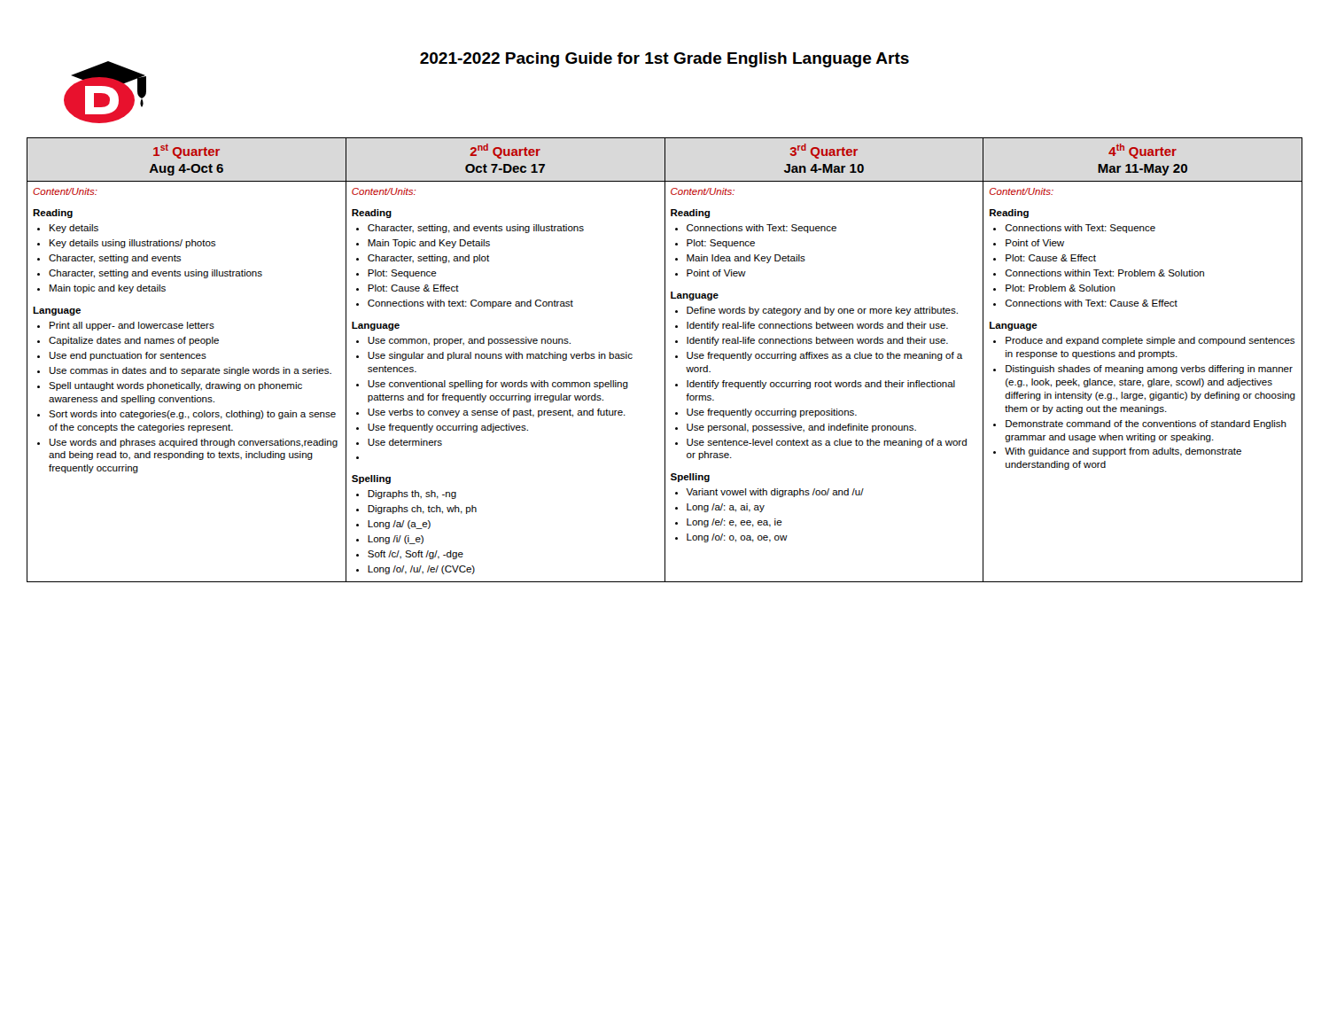2021-2022 Pacing Guide for 1st Grade English Language Arts
| 1 st Quarter Aug 4-Oct 6 | 2 nd Quarter Oct 7-Dec 17 | 3 rd Quarter Jan 4-Mar 10 | 4 th Quarter Mar 11-May 20 |
| --- | --- | --- | --- |
| Content/Units: Reading Key details Key details using illustrations/ photos Character, setting and events Character, setting and events using illustrations Main topic and key details Language Print all upper- and lowercase letters Capitalize dates and names of people Use end punctuation for sentences Use commas in dates and to separate single words in a series. Spell untaught words phonetically, drawing on phonemic awareness and spelling conventions. Sort words into categories(e.g., colors, clothing) to gain a sense of the concepts the categories represent. Use words and phrases acquired through conversations,reading and being read to, and responding to texts, including using frequently occurring | Content/Units: Reading Character, setting, and events using illustrations Main Topic and Key Details Character, setting, and plot Plot: Sequence Plot: Cause & Effect Connections with text: Compare and Contrast Language Use common, proper, and possessive nouns. Use singular and plural nouns with matching verbs in basic sentences. Use conventional spelling for words with common spelling patterns and for frequently occurring irregular words. Use verbs to convey a sense of past, present, and future. Use frequently occurring adjectives. Use determiners Spelling Digraphs th, sh, -ng Digraphs ch, tch, wh, ph Long /a/ (a_e) Long /i/ (i_e) Soft /c/, Soft /g/, -dge Long /o/, /u/, /e/ (CVCe) | Content/Units: Reading Connections with Text: Sequence Plot: Sequence Main Idea and Key Details Point of View Language Define words by category and by one or more key attributes. Identify real-life connections between words and their use. Identify real-life connections between words and their use. Use frequently occurring affixes as a clue to the meaning of a word. Identify frequently occurring root words and their inflectional forms. Use frequently occurring prepositions. Use personal, possessive, and indefinite pronouns. Use sentence-level context as a clue to the meaning of a word or phrase. Spelling Variant vowel with digraphs /oo/ and /u/ Long /a/: a, ai, ay Long /e/: e, ee, ea, ie Long /o/: o, oa, oe, ow | Content/Units: Reading Connections with Text: Sequence Point of View Plot: Cause & Effect Connections within Text: Problem & Solution Plot: Problem & Solution Connections with Text: Cause & Effect Language Produce and expand complete simple and compound sentences in response to questions and prompts. Distinguish shades of meaning among verbs differing in manner (e.g., look, peek, glance, stare, glare, scowl) and adjectives differing in intensity (e.g., large, gigantic) by defining or choosing them or by acting out the meanings. Demonstrate command of the conventions of standard English grammar and usage when writing or speaking. With guidance and support from adults, demonstrate understanding of word |